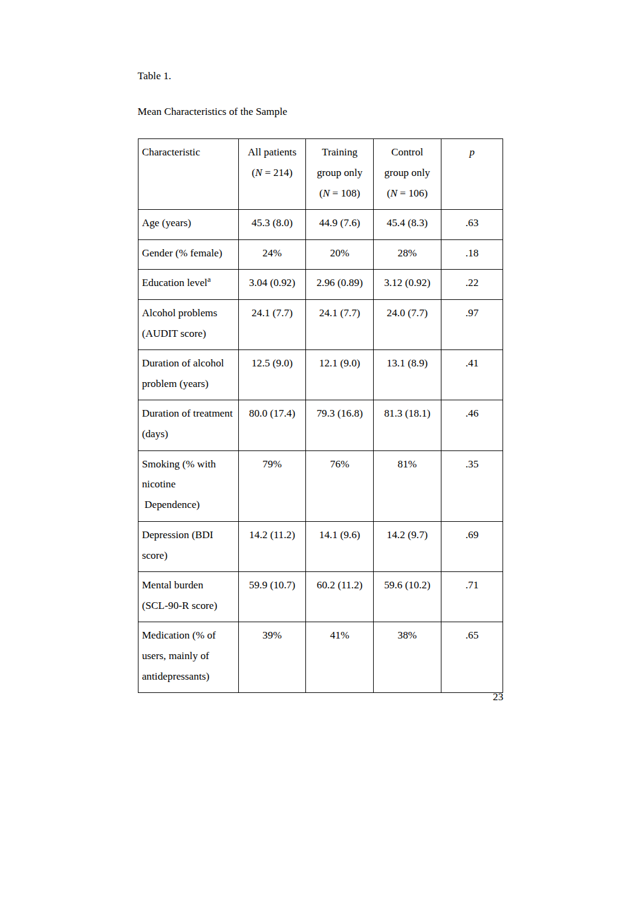Table 1.
Mean Characteristics of the Sample
| Characteristic | All patients ( N = 214) | Training group only ( N = 108) | Control group only ( N = 106) | p |
| Age (years) | 45.3 (8.0) | 44.9 (7.6) | 45.4 (8.3) | .63 |
| Gender (% female) | 24% | 20% | 28% | .18 |
| Education level a | 3.04 (0.92) | 2.96 (0.89) | 3.12 (0.92) | .22 |
| Alcohol problems (AUDIT score) | 24.1 (7.7) | 24.1 (7.7) | 24.0 (7.7) | .97 |
| Duration of alcohol problem (years) | 12.5 (9.0) | 12.1 (9.0) | 13.1 (8.9) | .41 |
| Duration of treatment (days) | 80.0 (17.4) | 79.3 (16.8) | 81.3 (18.1) | .46 |
| Smoking (% with nicotine Dependence) | 79% | 76% | 81% | .35 |
| Depression (BDI score) | 14.2 (11.2) | 14.1 (9.6) | 14.2 (9.7) | .69 |
| Mental burden (SCL-90-R score) | 59.9 (10.7) | 60.2 (11.2) | 59.6 (10.2) | .71 |
| Medication (% of users, mainly of antidepressants) | 39% | 41% | 38% | .65 |
23